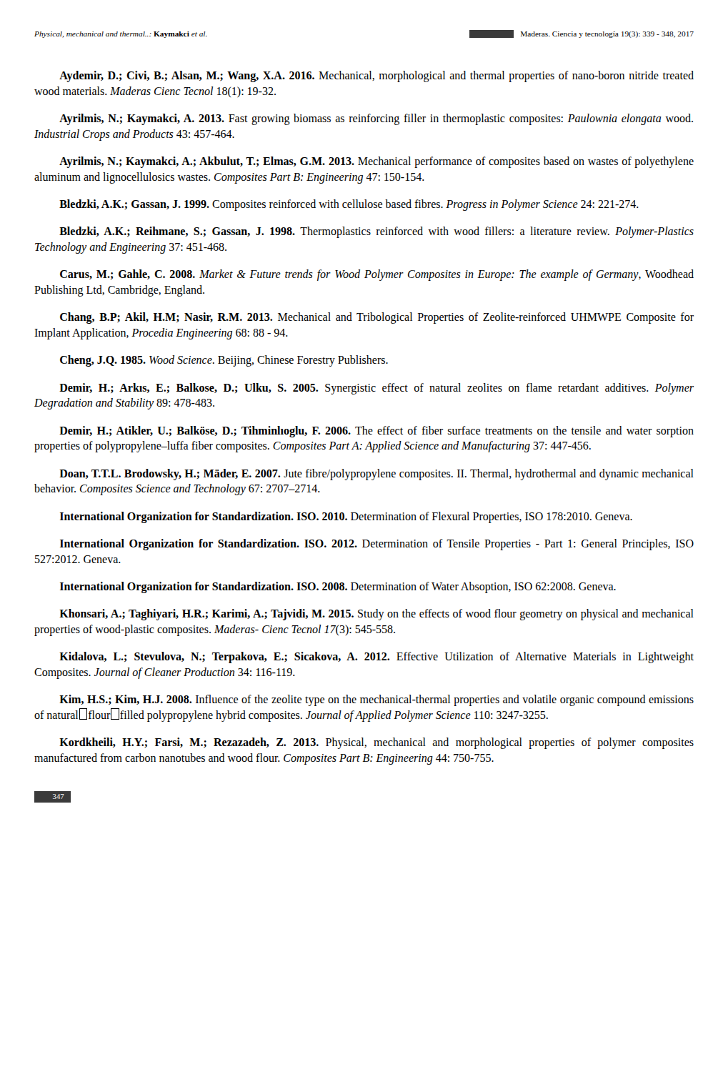Physical, mechanical and thermal..: Kaymakci et al.
Maderas. Ciencia y tecnología 19(3): 339 - 348, 2017
Aydemir, D.; Civi, B.; Alsan, M.; Wang, X.A. 2016. Mechanical, morphological and thermal properties of nano-boron nitride treated wood materials. Maderas Cienc Tecnol 18(1): 19-32.
Ayrilmis, N.; Kaymakci, A. 2013. Fast growing biomass as reinforcing filler in thermoplastic composites: Paulownia elongata wood. Industrial Crops and Products 43: 457-464.
Ayrilmis, N.; Kaymakci, A.; Akbulut, T.; Elmas, G.M. 2013. Mechanical performance of composites based on wastes of polyethylene aluminum and lignocellulosics wastes. Composites Part B: Engineering 47: 150-154.
Bledzki, A.K.; Gassan, J. 1999. Composites reinforced with cellulose based fibres. Progress in Polymer Science 24: 221-274.
Bledzki, A.K.; Reihmane, S.; Gassan, J. 1998. Thermoplastics reinforced with wood fillers: a literature review. Polymer-Plastics Technology and Engineering 37: 451-468.
Carus, M.; Gahle, C. 2008. Market & Future trends for Wood Polymer Composites in Europe: The example of Germany, Woodhead Publishing Ltd, Cambridge, England.
Chang, B.P; Akil, H.M; Nasir, R.M. 2013. Mechanical and Tribological Properties of Zeolite-reinforced UHMWPE Composite for Implant Application, Procedia Engineering 68: 88 - 94.
Cheng, J.Q. 1985. Wood Science. Beijing, Chinese Forestry Publishers.
Demir, H.; Arkıs, E.; Balkose, D.; Ulku, S. 2005. Synergistic effect of natural zeolites on flame retardant additives. Polymer Degradation and Stability 89: 478-483.
Demir, H.; Atikler, U.; Balköse, D.; Tihminlıoglu, F. 2006. The effect of fiber surface treatments on the tensile and water sorption properties of polypropylene–luffa fiber composites. Composites Part A: Applied Science and Manufacturing 37: 447-456.
Doan, T.T.L. Brodowsky, H.; Mäder, E. 2007. Jute fibre/polypropylene composites. II. Thermal, hydrothermal and dynamic mechanical behavior. Composites Science and Technology 67: 2707–2714.
International Organization for Standardization. ISO. 2010. Determination of Flexural Properties, ISO 178:2010. Geneva.
International Organization for Standardization. ISO. 2012. Determination of Tensile Properties - Part 1: General Principles, ISO 527:2012. Geneva.
International Organization for Standardization. ISO. 2008. Determination of Water Absoption, ISO 62:2008. Geneva.
Khonsari, A.; Taghiyari, H.R.; Karimi, A.; Tajvidi, M. 2015. Study on the effects of wood flour geometry on physical and mechanical properties of wood-plastic composites. Maderas- Cienc Tecnol 17(3): 545-558.
Kidalova, L.; Stevulova, N.; Terpakova, E.; Sicakova, A. 2012. Effective Utilization of Alternative Materials in Lightweight Composites. Journal of Cleaner Production 34: 116-119.
Kim, H.S.; Kim, H.J. 2008. Influence of the zeolite type on the mechanical-thermal properties and volatile organic compound emissions of natural flour filled polypropylene hybrid composites. Journal of Applied Polymer Science 110: 3247-3255.
Kordkheili, H.Y.; Farsi, M.; Rezazadeh, Z. 2013. Physical, mechanical and morphological properties of polymer composites manufactured from carbon nanotubes and wood flour. Composites Part B: Engineering 44: 750-755.
347